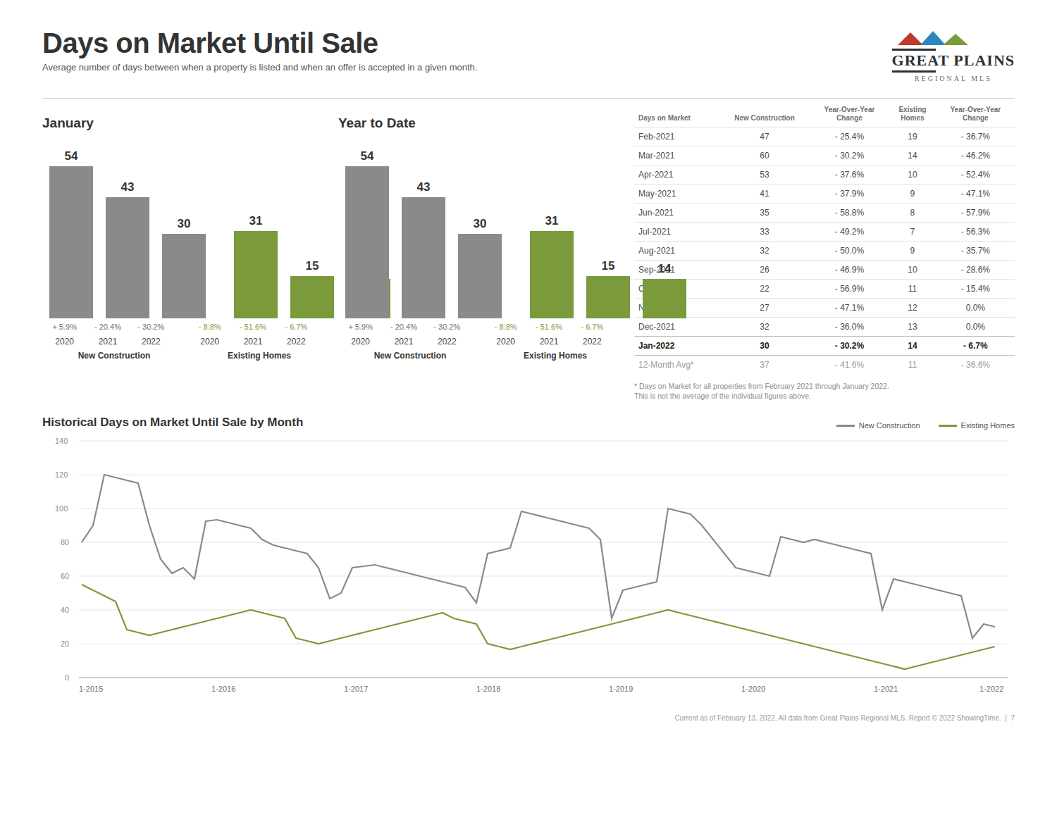Days on Market Until Sale
Average number of days between when a property is listed and when an offer is accepted in a given month.
GREAT PLAINS
REGIONAL MLS
January
54
43
30
31
15
14
+ 5.9%
- 20.4%
- 30.2%
- 8.8%
- 51.6%
- 6.7%
2020
2021
2022
2020
2021
2022
New Construction
Existing Homes
Year to Date
54
43
30
31
15
14
+ 5.9%
- 20.4%
- 30.2%
- 8.8%
- 51.6%
- 6.7%
2020
2021
2022
2020
2021
2022
New Construction
Existing Homes
| Days on Market | New Construction | Year-Over-Year Change | Existing Homes | Year-Over-Year Change |
| --- | --- | --- | --- | --- |
| Feb-2021 | 47 | - 25.4% | 19 | - 36.7% |
| Mar-2021 | 60 | - 30.2% | 14 | - 46.2% |
| Apr-2021 | 53 | - 37.6% | 10 | - 52.4% |
| May-2021 | 41 | - 37.9% | 9 | - 47.1% |
| Jun-2021 | 35 | - 58.8% | 8 | - 57.9% |
| Jul-2021 | 33 | - 49.2% | 7 | - 56.3% |
| Aug-2021 | 32 | - 50.0% | 9 | - 35.7% |
| Sep-2021 | 26 | - 46.9% | 10 | - 28.6% |
| Oct-2021 | 22 | - 56.9% | 11 | - 15.4% |
| Nov-2021 | 27 | - 47.1% | 12 | 0.0% |
| Dec-2021 | 32 | - 36.0% | 13 | 0.0% |
| Jan-2022 | 30 | - 30.2% | 14 | - 6.7% |
| 12-Month Avg* | 37 | - 41.6% | 11 | - 36.6% |
* Days on Market for all properties from February 2021 through January 2022.
This is not the average of the individual figures above.
Historical Days on Market Until Sale by Month
New Construction
Existing Homes
140 120 100 80 60 40 20 0 1-2015 1-2016 1-2017 1-2018 1-2019 1-2020 1-2021 1-2022
Current as of February 13, 2022. All data from Great Plains Regional MLS. Report © 2022 ShowingTime. | 7